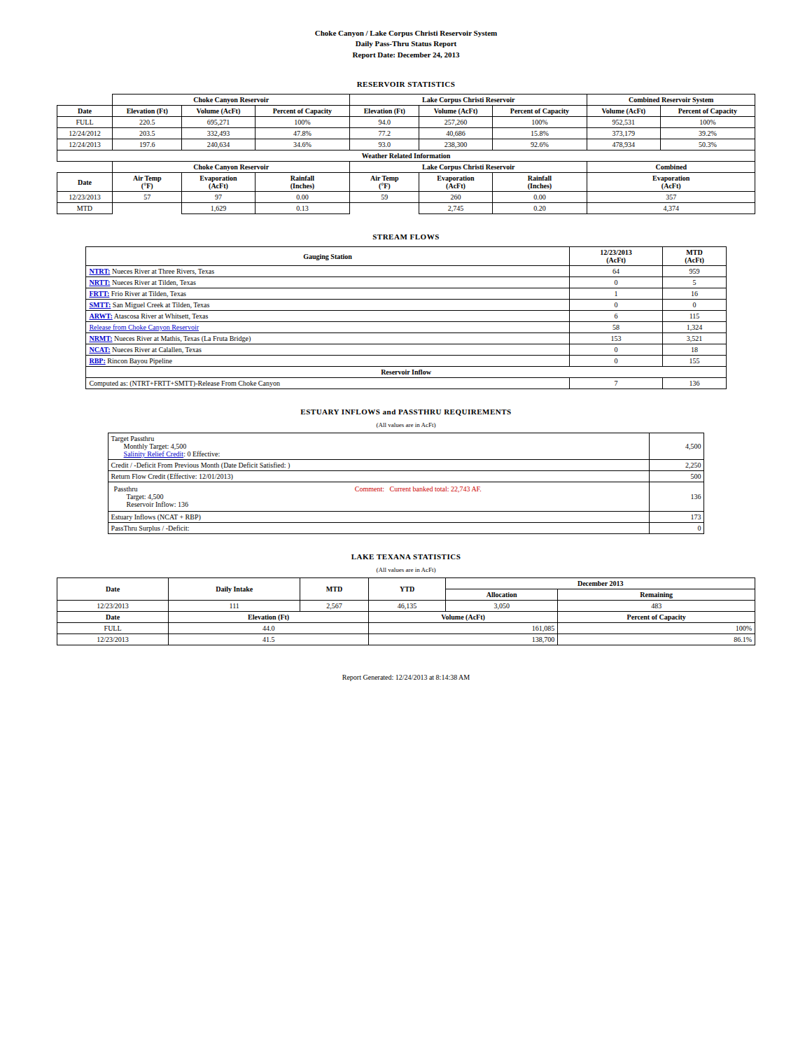Choke Canyon / Lake Corpus Christi Reservoir System
Daily Pass-Thru Status Report
Report Date: December 24, 2013
RESERVOIR STATISTICS
| | Choke Canyon Reservoir | Lake Corpus Christi Reservoir | Combined Reservoir System |
| --- | --- | --- | --- |
| Date | Elevation (Ft) | Volume (AcFt) | Percent of Capacity | Elevation (Ft) | Volume (AcFt) | Percent of Capacity | Volume (AcFt) | Percent of Capacity |
| FULL | 220.5 | 695,271 | 100% | 94.0 | 257,260 | 100% | 952,531 | 100% |
| 12/24/2012 | 203.5 | 332,493 | 47.8% | 77.2 | 40,686 | 15.8% | 373,179 | 39.2% |
| 12/24/2013 | 197.6 | 240,634 | 34.6% | 93.0 | 238,300 | 92.6% | 478,934 | 50.3% |
| Weather Related Information |
| | Choke Canyon Reservoir | Lake Corpus Christi Reservoir | Combined |
| Date | Air Temp (°F) | Evaporation (AcFt) | Rainfall (Inches) | Air Temp (°F) | Evaporation (AcFt) | Rainfall (Inches) | Evaporation (AcFt) |
| 12/23/2013 | 57 | 97 | 0.00 | 59 | 260 | 0.00 | 357 |
| MTD | | 1,629 | 0.13 | | 2,745 | 0.20 | 4,374 |
STREAM FLOWS
| Gauging Station | 12/23/2013 (AcFt) | MTD (AcFt) |
| --- | --- | --- |
| NTRT: Nueces River at Three Rivers, Texas | 64 | 959 |
| NRTT: Nueces River at Tilden, Texas | 0 | 5 |
| FRTT: Frio River at Tilden, Texas | 1 | 16 |
| SMTT: San Miguel Creek at Tilden, Texas | 0 | 0 |
| ARWT: Atascosa River at Whitsett, Texas | 6 | 115 |
| Release from Choke Canyon Reservoir | 58 | 1,324 |
| NRMT: Nueces River at Mathis, Texas (La Fruta Bridge) | 153 | 3,521 |
| NCAT: Nueces River at Calallen, Texas | 0 | 18 |
| RBP: Rincon Bayou Pipeline | 0 | 155 |
| Reservoir Inflow |
| Computed as: (NTRT+FRTT+SMTT)-Release From Choke Canyon | 7 | 136 |
ESTUARY INFLOWS and PASSTHRU REQUIREMENTS
(All values are in AcFt)
| Target Passthru Monthly Target: 4,500 Salinity Relief Credit : 0 Effective: | 4,500 |
| Credit / -Deficit From Previous Month (Date Deficit Satisfied: ) | 2,250 |
| Return Flow Credit (Effective: 12/01/2013) | 500 |
| / Passthru Target: 4,500 Reservoir Inflow: 136 / Comment: Current banked total: 22,743 AF. / | 136 |
| Estuary Inflows (NCAT + RBP) | 173 |
| PassThru Surplus / -Deficit: | 0 |
LAKE TEXANA STATISTICS
(All values are in AcFt)
| Date | Daily Intake | MTD | YTD | December 2013 |
| --- | --- | --- | --- | --- |
| Allocation | Remaining |
| 12/23/2013 | 111 | 2,567 | 46,135 | 3,050 | 483 |
| Date | Elevation (Ft) | Volume (AcFt) | Percent of Capacity |
| FULL | 44.0 | 161,085 | 100% |
| 12/23/2013 | 41.5 | 138,700 | 86.1% |
Report Generated: 12/24/2013 at 8:14:38 AM